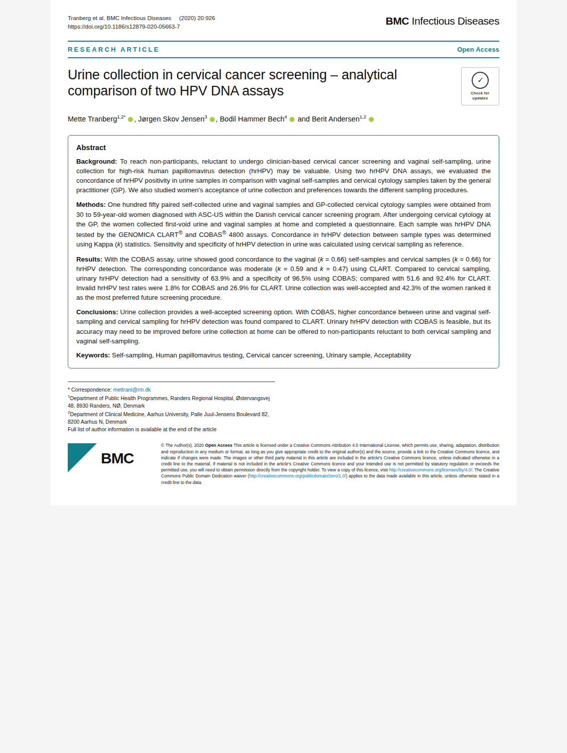Tranberg et al. BMC Infectious Diseases (2020) 20:926
https://doi.org/10.1186/s12879-020-05663-7
BMC Infectious Diseases
RESEARCH ARTICLE
Open Access
Urine collection in cervical cancer screening – analytical comparison of two HPV DNA assays
✓
Check for
updates
Mette Tranberg1,2* , Jørgen Skov Jensen3 , Bodil Hammer Bech4 and Berit Andersen1,2
Abstract
Background: To reach non-participants, reluctant to undergo clinician-based cervical cancer screening and vaginal self-sampling, urine collection for high-risk human papillomavirus detection (hrHPV) may be valuable. Using two hrHPV DNA assays, we evaluated the concordance of hrHPV positivity in urine samples in comparison with vaginal self-samples and cervical cytology samples taken by the general practitioner (GP). We also studied women's acceptance of urine collection and preferences towards the different sampling procedures.
Methods: One hundred fifty paired self-collected urine and vaginal samples and GP-collected cervical cytology samples were obtained from 30 to 59-year-old women diagnosed with ASC-US within the Danish cervical cancer screening program. After undergoing cervical cytology at the GP, the women collected first-void urine and vaginal samples at home and completed a questionnaire. Each sample was hrHPV DNA tested by the GENOMICA CLART® and COBAS® 4800 assays. Concordance in hrHPV detection between sample types was determined using Kappa (k) statistics. Sensitivity and specificity of hrHPV detection in urine was calculated using cervical sampling as reference.
Results: With the COBAS assay, urine showed good concordance to the vaginal (k = 0.66) self-samples and cervical samples (k = 0.66) for hrHPV detection. The corresponding concordance was moderate (k = 0.59 and k = 0.47) using CLART. Compared to cervical sampling, urinary hrHPV detection had a sensitivity of 63.9% and a specificity of 96.5% using COBAS; compared with 51.6 and 92.4% for CLART. Invalid hrHPV test rates were 1.8% for COBAS and 26.9% for CLART. Urine collection was well-accepted and 42.3% of the women ranked it as the most preferred future screening procedure.
Conclusions: Urine collection provides a well-accepted screening option. With COBAS, higher concordance between urine and vaginal self-sampling and cervical sampling for hrHPV detection was found compared to CLART. Urinary hrHPV detection with COBAS is feasible, but its accuracy may need to be improved before urine collection at home can be offered to non-participants reluctant to both cervical sampling and vaginal self-sampling.
Keywords: Self-sampling, Human papillomavirus testing, Cervical cancer screening, Urinary sample, Acceptability
* Correspondence: mettrani@rm.dk
1Department of Public Health Programmes, Randers Regional Hospital, Østervangsvej 48, 8930 Randers, NØ, Denmark
2Department of Clinical Medicine, Aarhus University, Palle Juul-Jensens Boulevard 82, 8200 Aarhus N, Denmark
Full list of author information is available at the end of the article
BMC
© The Author(s). 2020 Open Access This article is licensed under a Creative Commons Attribution 4.0 International License, which permits use, sharing, adaptation, distribution and reproduction in any medium or format, as long as you give appropriate credit to the original author(s) and the source, provide a link to the Creative Commons licence, and indicate if changes were made. The images or other third party material in this article are included in the article's Creative Commons licence, unless indicated otherwise in a credit line to the material. If material is not included in the article's Creative Commons licence and your intended use is not permitted by statutory regulation or exceeds the permitted use, you will need to obtain permission directly from the copyright holder. To view a copy of this licence, visit http://creativecommons.org/licenses/by/4.0/. The Creative Commons Public Domain Dedication waiver (http://creativecommons.org/publicdomain/zero/1.0/) applies to the data made available in this article, unless otherwise stated in a credit line to the data.